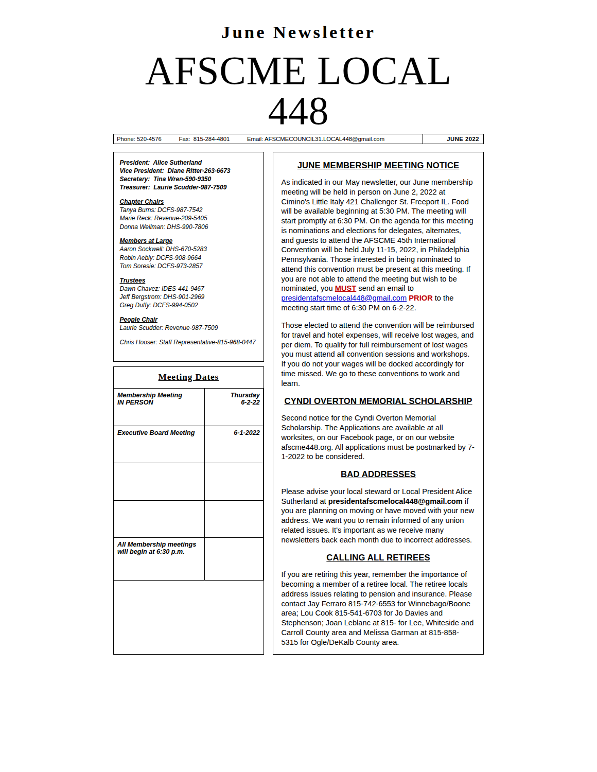June Newsletter
AFSCME LOCAL 448
Phone: 520-4576 Fax: 815-284-4801 Email: AFSCMECOUNCIL31.LOCAL448@gmail.com
JUNE 2022
President: Alice Sutherland
Vice President: Diane Ritter-263-6673
Secretary: Tina Wren-590-9350
Treasurer: Laurie Scudder-987-7509
Chapter Chairs Tanya Burns: DCFS-987-7542
Marie Reck: Revenue-209-5405
Donna Wellman: DHS-990-7806
Members at Large Aaron Sockwell: DHS-670-5283
Robin Aebly: DCFS-908-9664
Tom Soresie: DCFS-973-2857
Trustees Dawn Chavez: IDES-441-9467
Jeff Bergstrom: DHS-901-2969
Greg Duffy: DCFS-994-0502
People Chair Laurie Scudder: Revenue-987-7509
Chris Hooser: Staff Representative-815-968-0447
Meeting Dates
| Membership Meeting IN PERSON | Thursday 6-2-22 |
| Executive Board Meeting | 6-1-2022 |
| All Membership meetings will begin at 6:30 p.m. | |
JUNE MEMBERSHIP MEETING NOTICE
As indicated in our May newsletter, our June membership meeting will be held in person on June 2, 2022 at Cimino's Little Italy 421 Challenger St. Freeport IL. Food will be available beginning at 5:30 PM. The meeting will start promptly at 6:30 PM. On the agenda for this meeting is nominations and elections for delegates, alternates, and guests to attend the AFSCME 45th International Convention will be held July 11-15, 2022, in Philadelphia Pennsylvania. Those interested in being nominated to attend this convention must be present at this meeting. If you are not able to attend the meeting but wish to be nominated, you MUST send an email to presidentafscmelocal448@gmail.com PRIOR to the meeting start time of 6:30 PM on 6-2-22.
Those elected to attend the convention will be reimbursed for travel and hotel expenses, will receive lost wages, and per diem. To qualify for full reimbursement of lost wages you must attend all convention sessions and workshops. If you do not your wages will be docked accordingly for time missed. We go to these conventions to work and learn.
CYNDI OVERTON MEMORIAL SCHOLARSHIP
Second notice for the Cyndi Overton Memorial Scholarship. The Applications are available at all worksites, on our Facebook page, or on our website afscme448.org. All applications must be postmarked by 7-1-2022 to be considered.
BAD ADDRESSES
Please advise your local steward or Local President Alice Sutherland at presidentafscmelocal448@gmail.com if you are planning on moving or have moved with your new address. We want you to remain informed of any union related issues. It's important as we receive many newsletters back each month due to incorrect addresses.
CALLING ALL RETIREES
If you are retiring this year, remember the importance of becoming a member of a retiree local. The retiree locals address issues relating to pension and insurance. Please contact Jay Ferraro 815-742-6553 for Winnebago/Boone area; Lou Cook 815-541-6703 for Jo Davies and Stephenson; Joan Leblanc at 815- for Lee, Whiteside and Carroll County area and Melissa Garman at 815-858-5315 for Ogle/DeKalb County area.